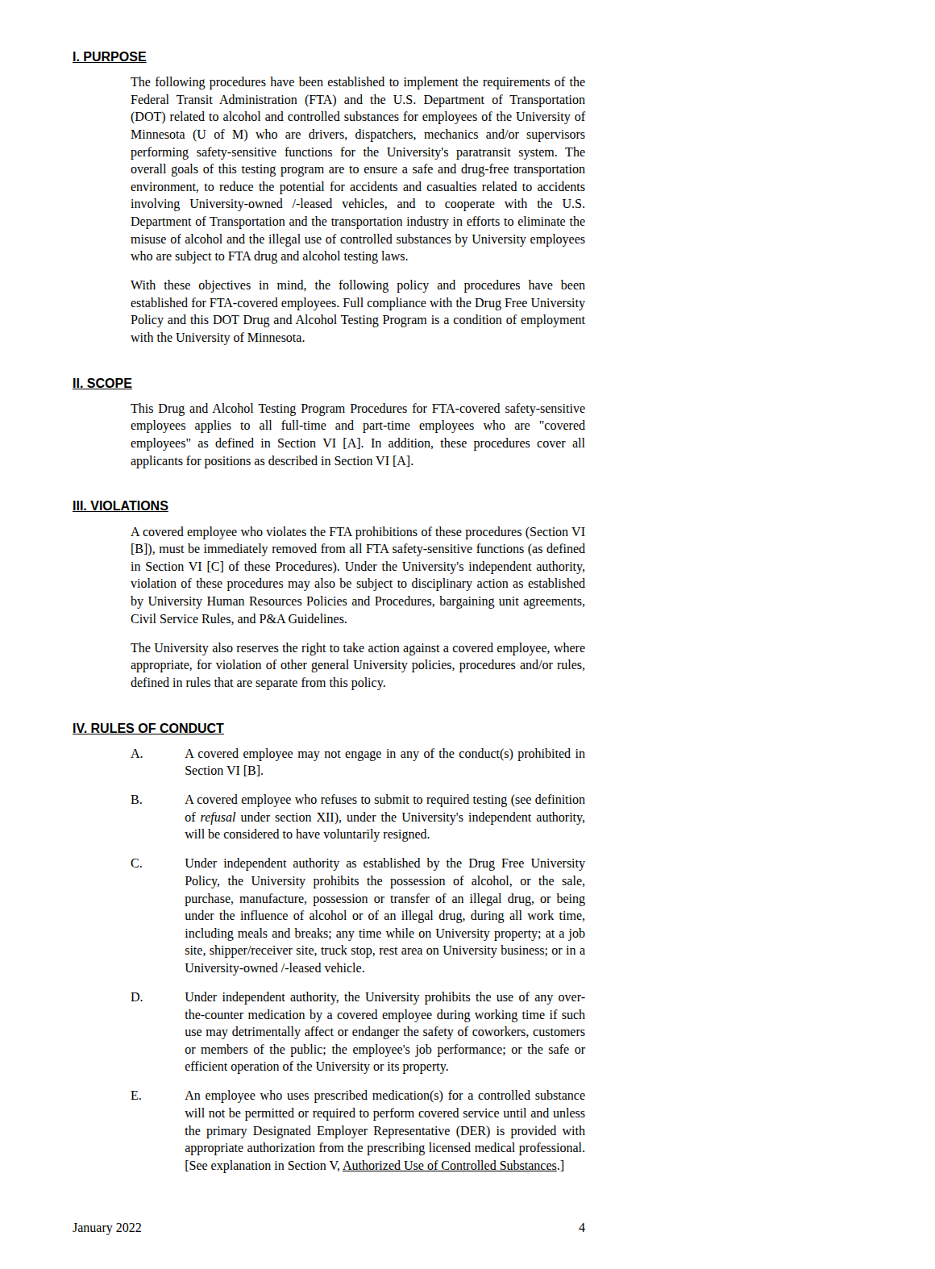I. PURPOSE
The following procedures have been established to implement the requirements of the Federal Transit Administration (FTA) and the U.S. Department of Transportation (DOT) related to alcohol and controlled substances for employees of the University of Minnesota (U of M) who are drivers, dispatchers, mechanics and/or supervisors performing safety-sensitive functions for the University's paratransit system. The overall goals of this testing program are to ensure a safe and drug-free transportation environment, to reduce the potential for accidents and casualties related to accidents involving University-owned /-leased vehicles, and to cooperate with the U.S. Department of Transportation and the transportation industry in efforts to eliminate the misuse of alcohol and the illegal use of controlled substances by University employees who are subject to FTA drug and alcohol testing laws.
With these objectives in mind, the following policy and procedures have been established for FTA-covered employees. Full compliance with the Drug Free University Policy and this DOT Drug and Alcohol Testing Program is a condition of employment with the University of Minnesota.
II. SCOPE
This Drug and Alcohol Testing Program Procedures for FTA-covered safety-sensitive employees applies to all full-time and part-time employees who are "covered employees" as defined in Section VI [A]. In addition, these procedures cover all applicants for positions as described in Section VI [A].
III. VIOLATIONS
A covered employee who violates the FTA prohibitions of these procedures (Section VI [B]), must be immediately removed from all FTA safety-sensitive functions (as defined in Section VI [C] of these Procedures). Under the University's independent authority, violation of these procedures may also be subject to disciplinary action as established by University Human Resources Policies and Procedures, bargaining unit agreements, Civil Service Rules, and P&A Guidelines.
The University also reserves the right to take action against a covered employee, where appropriate, for violation of other general University policies, procedures and/or rules, defined in rules that are separate from this policy.
IV. RULES OF CONDUCT
A covered employee may not engage in any of the conduct(s) prohibited in Section VI [B].
A covered employee who refuses to submit to required testing (see definition of refusal under section XII), under the University's independent authority, will be considered to have voluntarily resigned.
Under independent authority as established by the Drug Free University Policy, the University prohibits the possession of alcohol, or the sale, purchase, manufacture, possession or transfer of an illegal drug, or being under the influence of alcohol or of an illegal drug, during all work time, including meals and breaks; any time while on University property; at a job site, shipper/receiver site, truck stop, rest area on University business; or in a University-owned /-leased vehicle.
Under independent authority, the University prohibits the use of any over-the-counter medication by a covered employee during working time if such use may detrimentally affect or endanger the safety of coworkers, customers or members of the public; the employee's job performance; or the safe or efficient operation of the University or its property.
An employee who uses prescribed medication(s) for a controlled substance will not be permitted or required to perform covered service until and unless the primary Designated Employer Representative (DER) is provided with appropriate authorization from the prescribing licensed medical professional. [See explanation in Section V, Authorized Use of Controlled Substances.]
January 2022 4